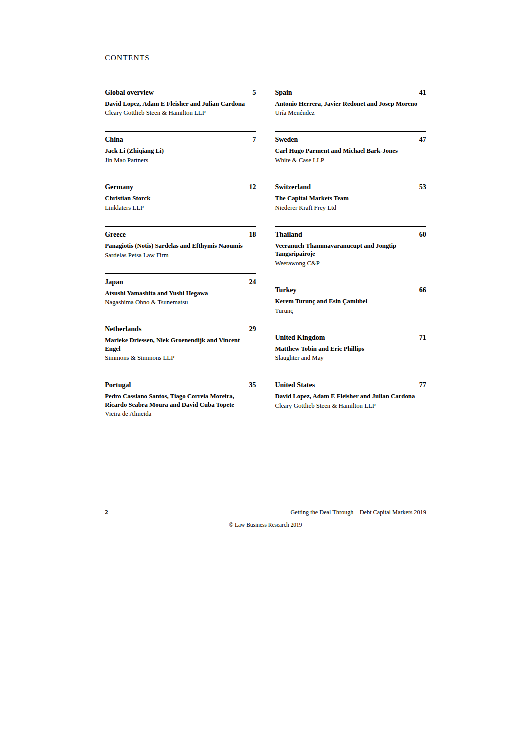CONTENTS
Global overview 5
David Lopez, Adam E Fleisher and Julian Cardona
Cleary Gottlieb Steen & Hamilton LLP
China 7
Jack Li (Zhiqiang Li)
Jin Mao Partners
Germany 12
Christian Storck
Linklaters LLP
Greece 18
Panagiotis (Notis) Sardelas and Efthymis Naoumis
Sardelas Petsa Law Firm
Japan 24
Atsushi Yamashita and Yushi Hegawa
Nagashima Ohno & Tsunematsu
Netherlands 29
Marieke Driessen, Niek Groenendijk and Vincent Engel
Simmons & Simmons LLP
Portugal 35
Pedro Cassiano Santos, Tiago Correia Moreira, Ricardo Seabra Moura and David Cuba Topete
Vieira de Almeida
Spain 41
Antonio Herrera, Javier Redonet and Josep Moreno
Uría Menéndez
Sweden 47
Carl Hugo Parment and Michael Bark-Jones
White & Case LLP
Switzerland 53
The Capital Markets Team
Niederer Kraft Frey Ltd
Thailand 60
Veeranuch Thammavaranucupt and Jongtip Tangsripairoje
Weerawong C&P
Turkey 66
Kerem Turunç and Esin Çamlıbel
Turunç
United Kingdom 71
Matthew Tobin and Eric Phillips
Slaughter and May
United States 77
David Lopez, Adam E Fleisher and Julian Cardona
Cleary Gottlieb Steen & Hamilton LLP
2
Getting the Deal Through – Debt Capital Markets 2019
© Law Business Research 2019